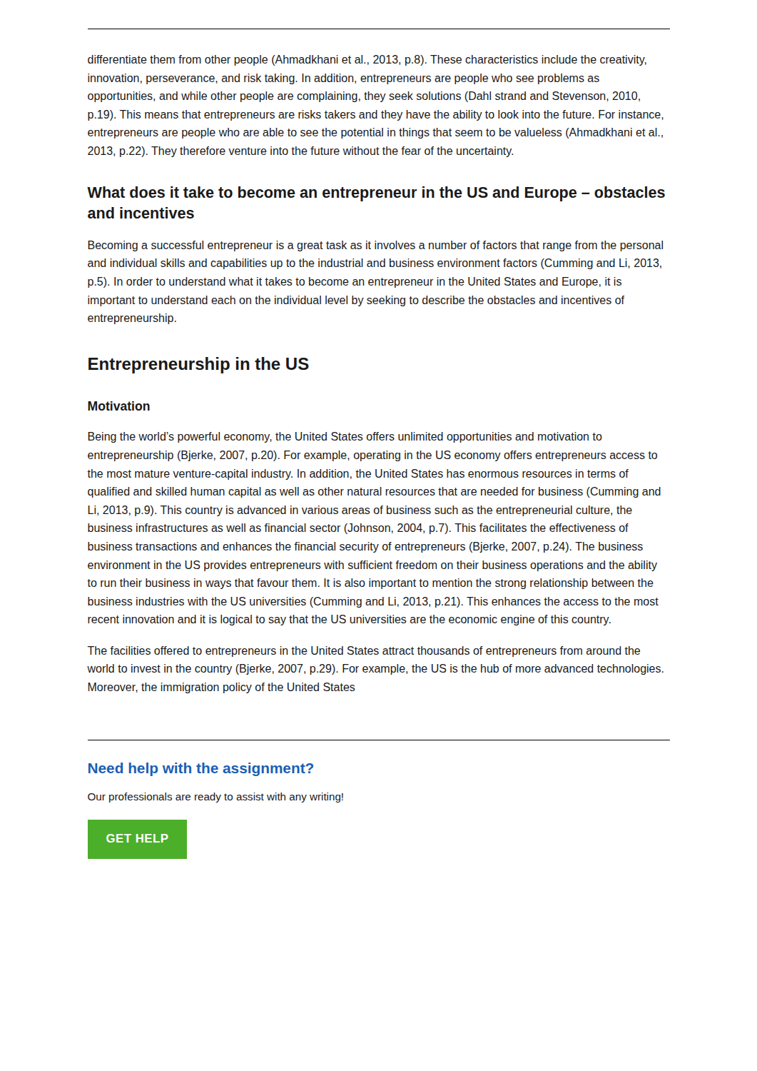differentiate them from other people (Ahmadkhani et al., 2013, p.8). These characteristics include the creativity, innovation, perseverance, and risk taking. In addition, entrepreneurs are people who see problems as opportunities, and while other people are complaining, they seek solutions (Dahl strand and Stevenson, 2010, p.19). This means that entrepreneurs are risks takers and they have the ability to look into the future. For instance, entrepreneurs are people who are able to see the potential in things that seem to be valueless (Ahmadkhani et al., 2013, p.22). They therefore venture into the future without the fear of the uncertainty.
What does it take to become an entrepreneur in the US and Europe – obstacles and incentives
Becoming a successful entrepreneur is a great task as it involves a number of factors that range from the personal and individual skills and capabilities up to the industrial and business environment factors (Cumming and Li, 2013, p.5). In order to understand what it takes to become an entrepreneur in the United States and Europe, it is important to understand each on the individual level by seeking to describe the obstacles and incentives of entrepreneurship.
Entrepreneurship in the US
Motivation
Being the world’s powerful economy, the United States offers unlimited opportunities and motivation to entrepreneurship (Bjerke, 2007, p.20). For example, operating in the US economy offers entrepreneurs access to the most mature venture-capital industry. In addition, the United States has enormous resources in terms of qualified and skilled human capital as well as other natural resources that are needed for business (Cumming and Li, 2013, p.9). This country is advanced in various areas of business such as the entrepreneurial culture, the business infrastructures as well as financial sector (Johnson, 2004, p.7). This facilitates the effectiveness of business transactions and enhances the financial security of entrepreneurs (Bjerke, 2007, p.24). The business environment in the US provides entrepreneurs with sufficient freedom on their business operations and the ability to run their business in ways that favour them. It is also important to mention the strong relationship between the business industries with the US universities (Cumming and Li, 2013, p.21). This enhances the access to the most recent innovation and it is logical to say that the US universities are the economic engine of this country.
The facilities offered to entrepreneurs in the United States attract thousands of entrepreneurs from around the world to invest in the country (Bjerke, 2007, p.29). For example, the US is the hub of more advanced technologies. Moreover, the immigration policy of the United States
Need help with the assignment?
Our professionals are ready to assist with any writing!
GET HELP